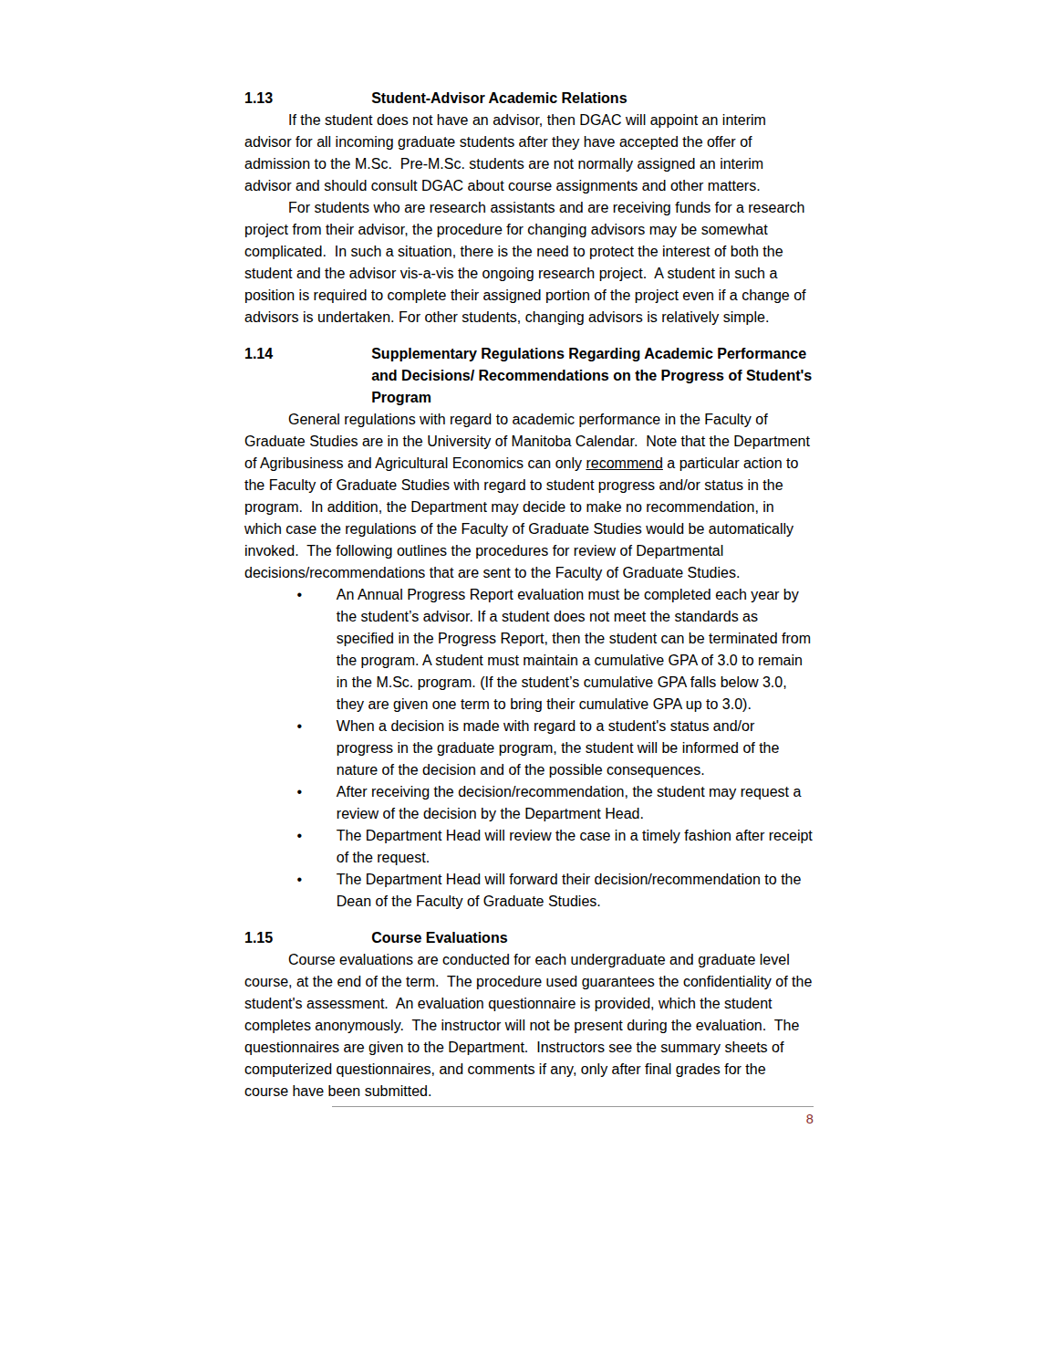1.13 Student-Advisor Academic Relations
If the student does not have an advisor, then DGAC will appoint an interim advisor for all incoming graduate students after they have accepted the offer of admission to the M.Sc. Pre-M.Sc. students are not normally assigned an interim advisor and should consult DGAC about course assignments and other matters.
For students who are research assistants and are receiving funds for a research project from their advisor, the procedure for changing advisors may be somewhat complicated. In such a situation, there is the need to protect the interest of both the student and the advisor vis-a-vis the ongoing research project. A student in such a position is required to complete their assigned portion of the project even if a change of advisors is undertaken. For other students, changing advisors is relatively simple.
1.14 Supplementary Regulations Regarding Academic Performance and Decisions/ Recommendations on the Progress of Student's Program
General regulations with regard to academic performance in the Faculty of Graduate Studies are in the University of Manitoba Calendar. Note that the Department of Agribusiness and Agricultural Economics can only recommend a particular action to the Faculty of Graduate Studies with regard to student progress and/or status in the program. In addition, the Department may decide to make no recommendation, in which case the regulations of the Faculty of Graduate Studies would be automatically invoked. The following outlines the procedures for review of Departmental decisions/recommendations that are sent to the Faculty of Graduate Studies.
An Annual Progress Report evaluation must be completed each year by the student’s advisor. If a student does not meet the standards as specified in the Progress Report, then the student can be terminated from the program. A student must maintain a cumulative GPA of 3.0 to remain in the M.Sc. program. (If the student’s cumulative GPA falls below 3.0, they are given one term to bring their cumulative GPA up to 3.0).
When a decision is made with regard to a student's status and/or progress in the graduate program, the student will be informed of the nature of the decision and of the possible consequences.
After receiving the decision/recommendation, the student may request a review of the decision by the Department Head.
The Department Head will review the case in a timely fashion after receipt of the request.
The Department Head will forward their decision/recommendation to the Dean of the Faculty of Graduate Studies.
1.15 Course Evaluations
Course evaluations are conducted for each undergraduate and graduate level course, at the end of the term. The procedure used guarantees the confidentiality of the student's assessment. An evaluation questionnaire is provided, which the student completes anonymously. The instructor will not be present during the evaluation. The questionnaires are given to the Department. Instructors see the summary sheets of computerized questionnaires, and comments if any, only after final grades for the course have been submitted.
8